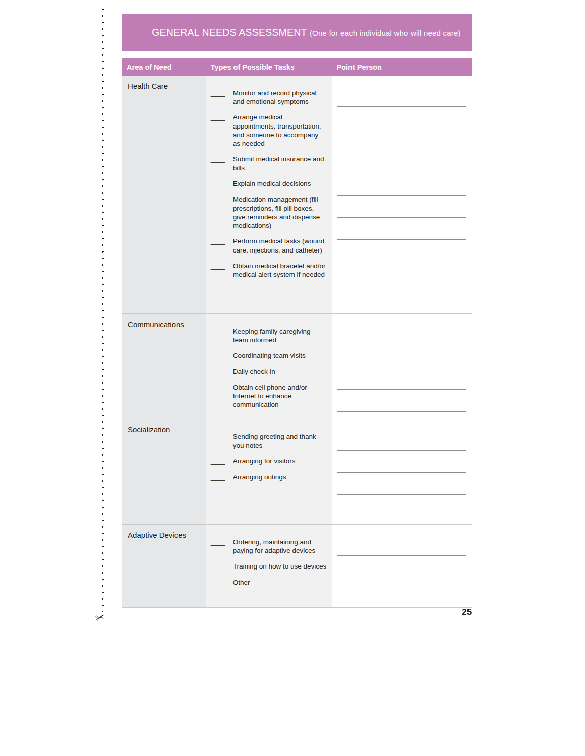✂
GENERAL NEEDS ASSESSMENT (One for each individual who will need care)
| Area of Need | Types of Possible Tasks | Point Person |
| --- | --- | --- |
| Health Care | Monitor and record physical and emotional symptoms Arrange medical appointments, transportation, and someone to accompany as needed Submit medical insurance and bills Explain medical decisions Medication management (fill prescriptions, fill pill boxes, give reminders and dispense medications) Perform medical tasks (wound care, injections, and catheter) Obtain medical bracelet and/or medical alert system if needed | |
| Communications | Keeping family caregiving team informed Coordinating team visits Daily check-in Obtain cell phone and/or Internet to enhance communication | |
| Socialization | Sending greeting and thank-you notes Arranging for visitors Arranging outings | |
| Adaptive Devices | Ordering, maintaining and paying for adaptive devices Training on how to use devices Other | |
25